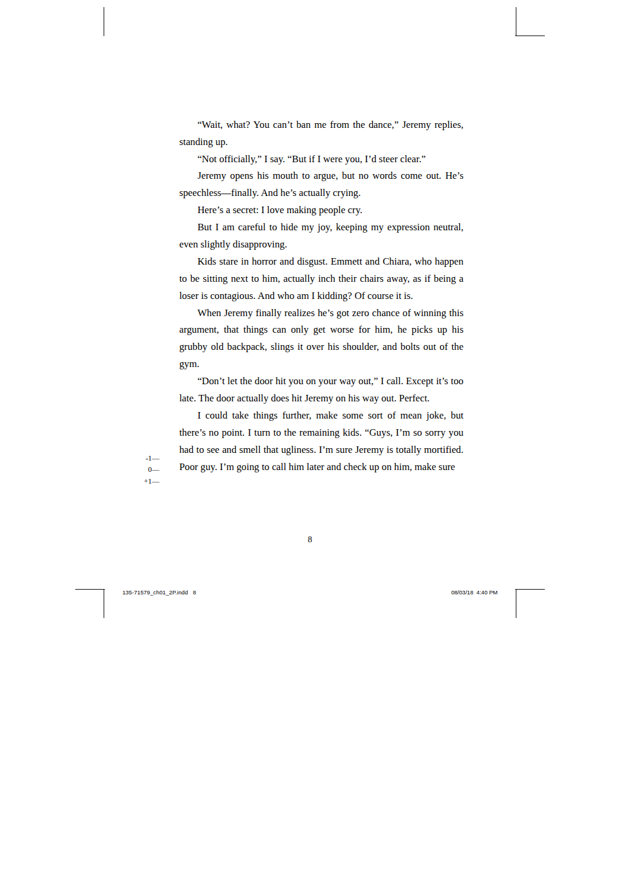-1—
0—
+1—
“Wait, what? You can’t ban me from the dance,” Jeremy replies, standing up.
“Not officially,” I say. “But if I were you, I’d steer clear.”
Jeremy opens his mouth to argue, but no words come out. He’s speechless—finally. And he’s actually crying.
Here’s a secret: I love making people cry.
But I am careful to hide my joy, keeping my expression neutral, even slightly disapproving.
Kids stare in horror and disgust. Emmett and Chiara, who happen to be sitting next to him, actually inch their chairs away, as if being a loser is contagious. And who am I kidding? Of course it is.
When Jeremy finally realizes he’s got zero chance of winning this argument, that things can only get worse for him, he picks up his grubby old backpack, slings it over his shoulder, and bolts out of the gym.
“Don’t let the door hit you on your way out,” I call. Except it’s too late. The door actually does hit Jeremy on his way out. Perfect.
I could take things further, make some sort of mean joke, but there’s no point. I turn to the remaining kids. “Guys, I’m so sorry you had to see and smell that ugliness. I’m sure Jeremy is totally mortified. Poor guy. I’m going to call him later and check up on him, make sure
8
135-71579_ch01_2P.indd 8 08/03/18 4:40 PM